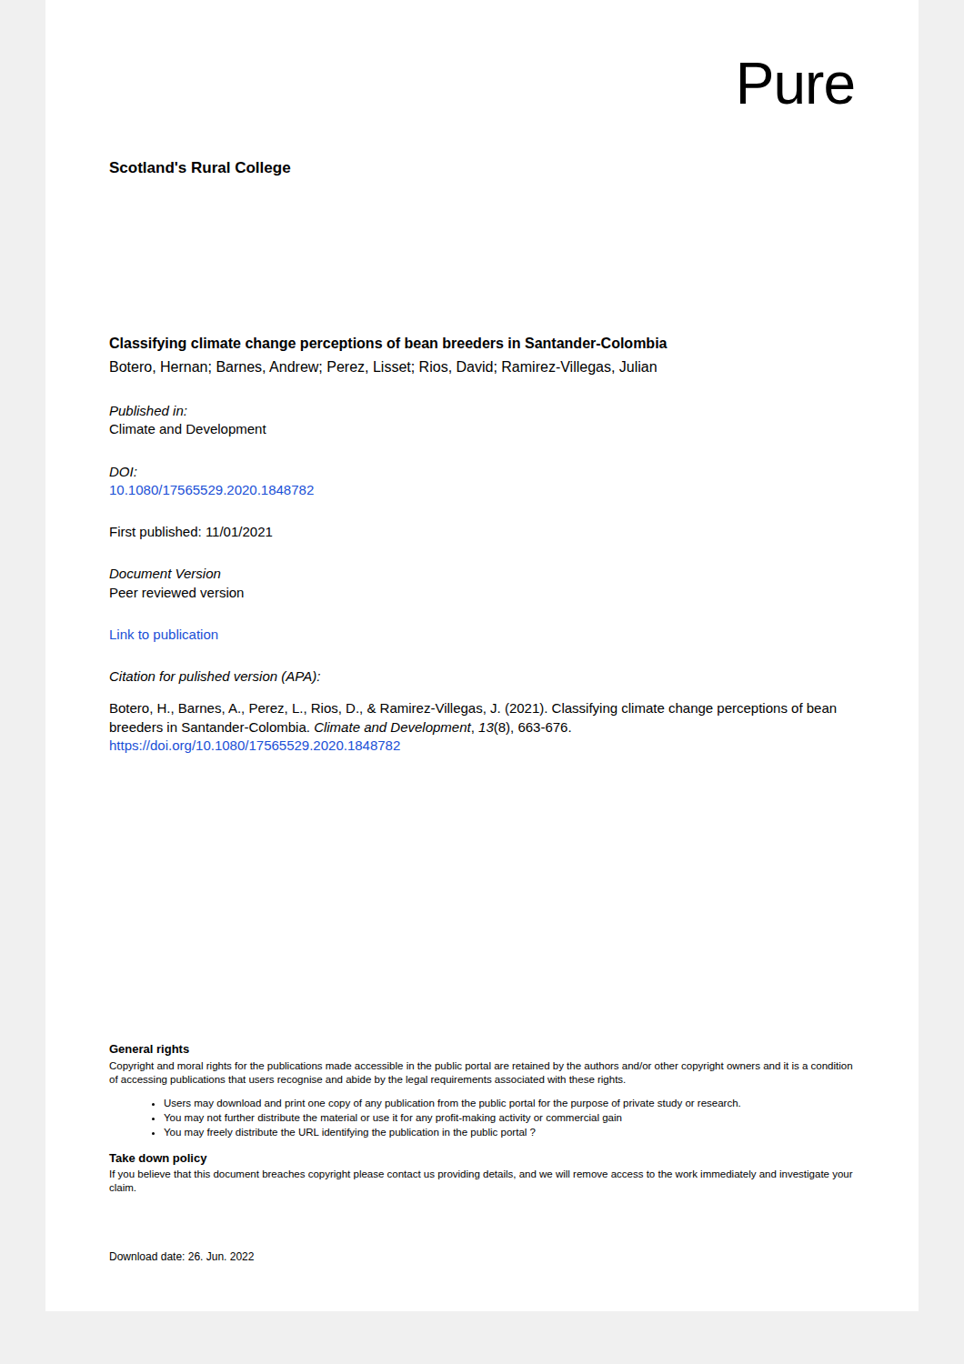Pure
Scotland's Rural College
Classifying climate change perceptions of bean breeders in Santander-Colombia
Botero, Hernan; Barnes, Andrew; Perez, Lisset; Rios, David; Ramirez-Villegas, Julian
Published in:
Climate and Development
DOI:
10.1080/17565529.2020.1848782
First published: 11/01/2021
Document Version
Peer reviewed version
Link to publication
Citation for pulished version (APA):
Botero, H., Barnes, A., Perez, L., Rios, D., & Ramirez-Villegas, J. (2021). Classifying climate change perceptions of bean breeders in Santander-Colombia. Climate and Development, 13(8), 663-676. https://doi.org/10.1080/17565529.2020.1848782
General rights
Copyright and moral rights for the publications made accessible in the public portal are retained by the authors and/or other copyright owners and it is a condition of accessing publications that users recognise and abide by the legal requirements associated with these rights.
Users may download and print one copy of any publication from the public portal for the purpose of private study or research.
You may not further distribute the material or use it for any profit-making activity or commercial gain
You may freely distribute the URL identifying the publication in the public portal ?
Take down policy
If you believe that this document breaches copyright please contact us providing details, and we will remove access to the work immediately and investigate your claim.
Download date: 26. Jun. 2022